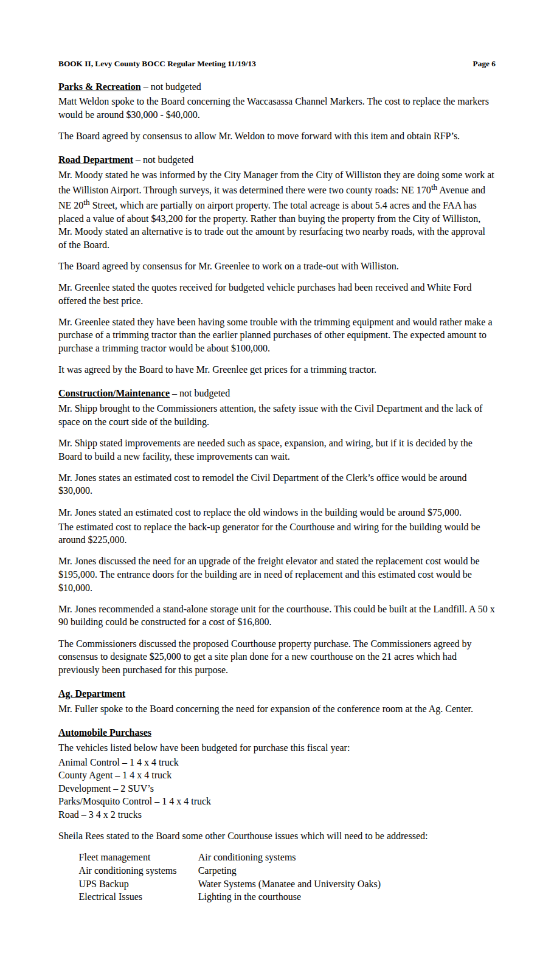BOOK II, Levy County BOCC Regular Meeting 11/19/13 Page 6
Parks & Recreation – not budgeted
Matt Weldon spoke to the Board concerning the Waccasassa Channel Markers. The cost to replace the markers would be around $30,000 - $40,000.
The Board agreed by consensus to allow Mr. Weldon to move forward with this item and obtain RFP’s.
Road Department – not budgeted
Mr. Moody stated he was informed by the City Manager from the City of Williston they are doing some work at the Williston Airport. Through surveys, it was determined there were two county roads: NE 170th Avenue and NE 20th Street, which are partially on airport property. The total acreage is about 5.4 acres and the FAA has placed a value of about $43,200 for the property. Rather than buying the property from the City of Williston, Mr. Moody stated an alternative is to trade out the amount by resurfacing two nearby roads, with the approval of the Board.
The Board agreed by consensus for Mr. Greenlee to work on a trade-out with Williston.
Mr. Greenlee stated the quotes received for budgeted vehicle purchases had been received and White Ford offered the best price.
Mr. Greenlee stated they have been having some trouble with the trimming equipment and would rather make a purchase of a trimming tractor than the earlier planned purchases of other equipment. The expected amount to purchase a trimming tractor would be about $100,000.
It was agreed by the Board to have Mr. Greenlee get prices for a trimming tractor.
Construction/Maintenance – not budgeted
Mr. Shipp brought to the Commissioners attention, the safety issue with the Civil Department and the lack of space on the court side of the building.
Mr. Shipp stated improvements are needed such as space, expansion, and wiring, but if it is decided by the Board to build a new facility, these improvements can wait.
Mr. Jones states an estimated cost to remodel the Civil Department of the Clerk’s office would be around $30,000.
Mr. Jones stated an estimated cost to replace the old windows in the building would be around $75,000.
The estimated cost to replace the back-up generator for the Courthouse and wiring for the building would be around $225,000.
Mr. Jones discussed the need for an upgrade of the freight elevator and stated the replacement cost would be $195,000. The entrance doors for the building are in need of replacement and this estimated cost would be $10,000.
Mr. Jones recommended a stand-alone storage unit for the courthouse. This could be built at the Landfill. A 50 x 90 building could be constructed for a cost of $16,800.
The Commissioners discussed the proposed Courthouse property purchase. The Commissioners agreed by consensus to designate $25,000 to get a site plan done for a new courthouse on the 21 acres which had previously been purchased for this purpose.
Ag. Department
Mr. Fuller spoke to the Board concerning the need for expansion of the conference room at the Ag. Center.
Automobile Purchases
The vehicles listed below have been budgeted for purchase this fiscal year:
Animal Control – 1 4 x 4 truck
County Agent – 1 4 x 4 truck
Development – 2 SUV’s
Parks/Mosquito Control – 1 4 x 4 truck
Road – 3 4 x 2 trucks
Sheila Rees stated to the Board some other Courthouse issues which will need to be addressed:
| Fleet management | Air conditioning systems |
| Air conditioning systems | Carpeting |
| UPS Backup | Water Systems (Manatee and University Oaks) |
| Electrical Issues | Lighting in the courthouse |